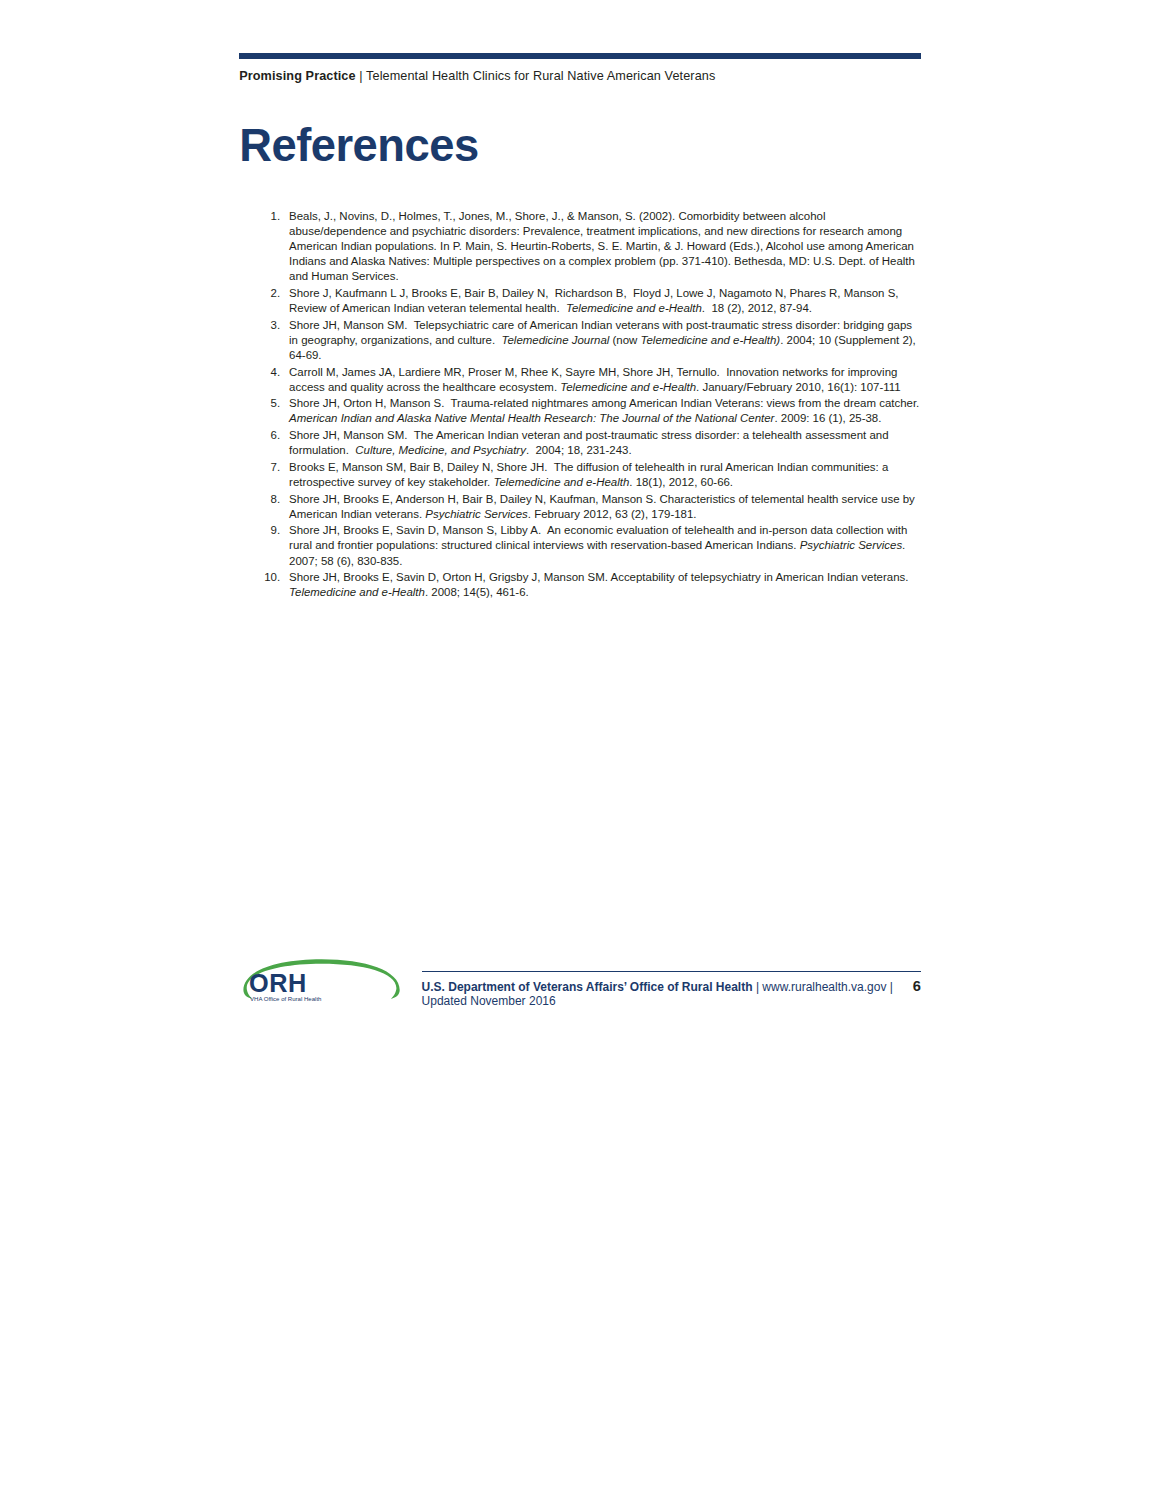Promising Practice | Telemental Health Clinics for Rural Native American Veterans
References
Beals, J., Novins, D., Holmes, T., Jones, M., Shore, J., & Manson, S. (2002). Comorbidity between alcohol abuse/dependence and psychiatric disorders: Prevalence, treatment implications, and new directions for research among American Indian populations. In P. Main, S. Heurtin-Roberts, S. E. Martin, & J. Howard (Eds.), Alcohol use among American Indians and Alaska Natives: Multiple perspectives on a complex problem (pp. 371-410). Bethesda, MD: U.S. Dept. of Health and Human Services.
Shore J, Kaufmann L J, Brooks E, Bair B, Dailey N, Richardson B, Floyd J, Lowe J, Nagamoto N, Phares R, Manson S, Review of American Indian veteran telemental health. Telemedicine and e-Health. 18 (2), 2012, 87-94.
Shore JH, Manson SM. Telepsychiatric care of American Indian veterans with post-traumatic stress disorder: bridging gaps in geography, organizations, and culture. Telemedicine Journal (now Telemedicine and e-Health). 2004; 10 (Supplement 2), 64-69.
Carroll M, James JA, Lardiere MR, Proser M, Rhee K, Sayre MH, Shore JH, Ternullo. Innovation networks for improving access and quality across the healthcare ecosystem. Telemedicine and e-Health. January/February 2010, 16(1): 107-111
Shore JH, Orton H, Manson S. Trauma-related nightmares among American Indian Veterans: views from the dream catcher. American Indian and Alaska Native Mental Health Research: The Journal of the National Center. 2009: 16 (1), 25-38.
Shore JH, Manson SM. The American Indian veteran and post-traumatic stress disorder: a telehealth assessment and formulation. Culture, Medicine, and Psychiatry. 2004; 18, 231-243.
Brooks E, Manson SM, Bair B, Dailey N, Shore JH. The diffusion of telehealth in rural American Indian communities: a retrospective survey of key stakeholder. Telemedicine and e-Health. 18(1), 2012, 60-66.
Shore JH, Brooks E, Anderson H, Bair B, Dailey N, Kaufman, Manson S. Characteristics of telemental health service use by American Indian veterans. Psychiatric Services. February 2012, 63 (2), 179-181.
Shore JH, Brooks E, Savin D, Manson S, Libby A. An economic evaluation of telehealth and in-person data collection with rural and frontier populations: structured clinical interviews with reservation-based American Indians. Psychiatric Services. 2007; 58 (6), 830-835.
Shore JH, Brooks E, Savin D, Orton H, Grigsby J, Manson SM. Acceptability of telepsychiatry in American Indian veterans. Telemedicine and e-Health. 2008; 14(5), 461-6.
ORH VHA Office of Rural Health
U.S. Department of Veterans Affairs’ Office of Rural Health | www.ruralhealth.va.gov | Updated November 2016
6